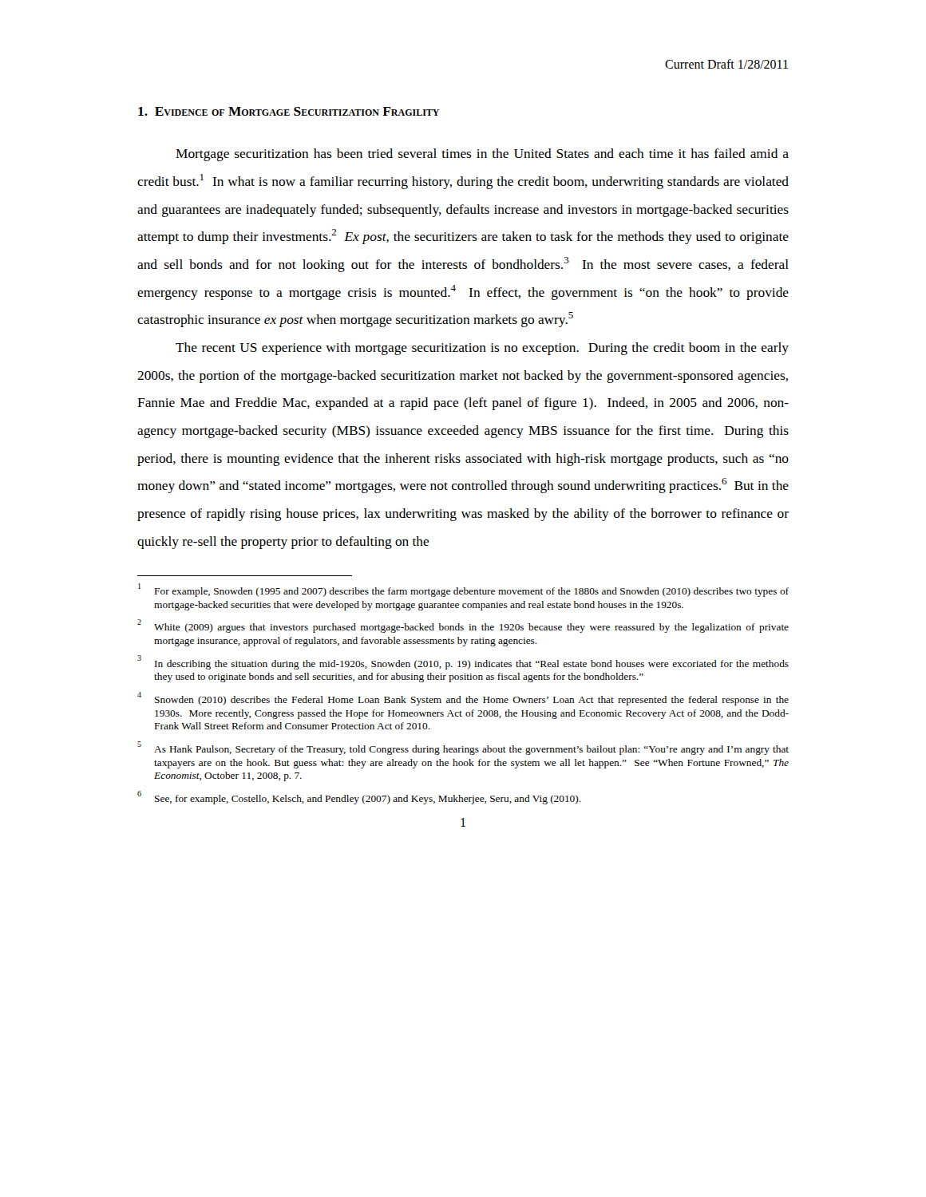Current Draft 1/28/2011
1. Evidence of Mortgage Securitization Fragility
Mortgage securitization has been tried several times in the United States and each time it has failed amid a credit bust.1 In what is now a familiar recurring history, during the credit boom, underwriting standards are violated and guarantees are inadequately funded; subsequently, defaults increase and investors in mortgage-backed securities attempt to dump their investments.2 Ex post, the securitizers are taken to task for the methods they used to originate and sell bonds and for not looking out for the interests of bondholders.3 In the most severe cases, a federal emergency response to a mortgage crisis is mounted.4 In effect, the government is “on the hook” to provide catastrophic insurance ex post when mortgage securitization markets go awry.5
The recent US experience with mortgage securitization is no exception. During the credit boom in the early 2000s, the portion of the mortgage-backed securitization market not backed by the government-sponsored agencies, Fannie Mae and Freddie Mac, expanded at a rapid pace (left panel of figure 1). Indeed, in 2005 and 2006, non-agency mortgage-backed security (MBS) issuance exceeded agency MBS issuance for the first time. During this period, there is mounting evidence that the inherent risks associated with high-risk mortgage products, such as “no money down” and “stated income” mortgages, were not controlled through sound underwriting practices.6 But in the presence of rapidly rising house prices, lax underwriting was masked by the ability of the borrower to refinance or quickly re-sell the property prior to defaulting on the
1 For example, Snowden (1995 and 2007) describes the farm mortgage debenture movement of the 1880s and Snowden (2010) describes two types of mortgage-backed securities that were developed by mortgage guarantee companies and real estate bond houses in the 1920s.
2 White (2009) argues that investors purchased mortgage-backed bonds in the 1920s because they were reassured by the legalization of private mortgage insurance, approval of regulators, and favorable assessments by rating agencies.
3 In describing the situation during the mid-1920s, Snowden (2010, p. 19) indicates that “Real estate bond houses were excoriated for the methods they used to originate bonds and sell securities, and for abusing their position as fiscal agents for the bondholders.”
4 Snowden (2010) describes the Federal Home Loan Bank System and the Home Owners’ Loan Act that represented the federal response in the 1930s. More recently, Congress passed the Hope for Homeowners Act of 2008, the Housing and Economic Recovery Act of 2008, and the Dodd-Frank Wall Street Reform and Consumer Protection Act of 2010.
5 As Hank Paulson, Secretary of the Treasury, told Congress during hearings about the government’s bailout plan: “You’re angry and I’m angry that taxpayers are on the hook. But guess what: they are already on the hook for the system we all let happen.” See “When Fortune Frowned,” The Economist, October 11, 2008, p. 7.
6 See, for example, Costello, Kelsch, and Pendley (2007) and Keys, Mukherjee, Seru, and Vig (2010).
1